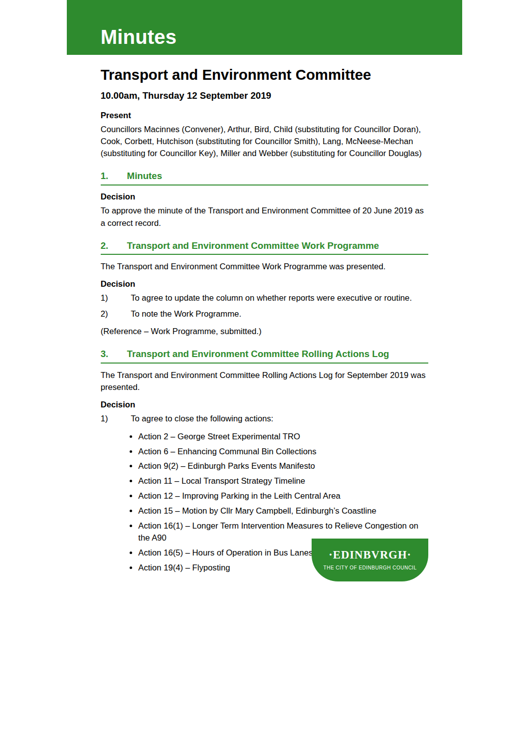Minutes
Transport and Environment Committee
10.00am, Thursday 12 September 2019
Present
Councillors Macinnes (Convener), Arthur, Bird, Child (substituting for Councillor Doran), Cook, Corbett, Hutchison (substituting for Councillor Smith), Lang, McNeese-Mechan (substituting for Councillor Key), Miller and Webber (substituting for Councillor Douglas)
1. Minutes
Decision
To approve the minute of the Transport and Environment Committee of 20 June 2019 as a correct record.
2. Transport and Environment Committee Work Programme
The Transport and Environment Committee Work Programme was presented.
Decision
1) To agree to update the column on whether reports were executive or routine.
2) To note the Work Programme.
(Reference – Work Programme, submitted.)
3. Transport and Environment Committee Rolling Actions Log
The Transport and Environment Committee Rolling Actions Log for September 2019 was presented.
Decision
1) To agree to close the following actions:
Action 2 – George Street Experimental TRO
Action 6 – Enhancing Communal Bin Collections
Action 9(2) – Edinburgh Parks Events Manifesto
Action 11 – Local Transport Strategy Timeline
Action 12 – Improving Parking in the Leith Central Area
Action 15 – Motion by Cllr Mary Campbell, Edinburgh’s Coastline
Action 16(1) – Longer Term Intervention Measures to Relieve Congestion on the A90
Action 16(5) – Hours of Operation in Bus Lanes
Action 19(4) – Flyposting
·EDINBVRGH·
The City of Edinburgh Council